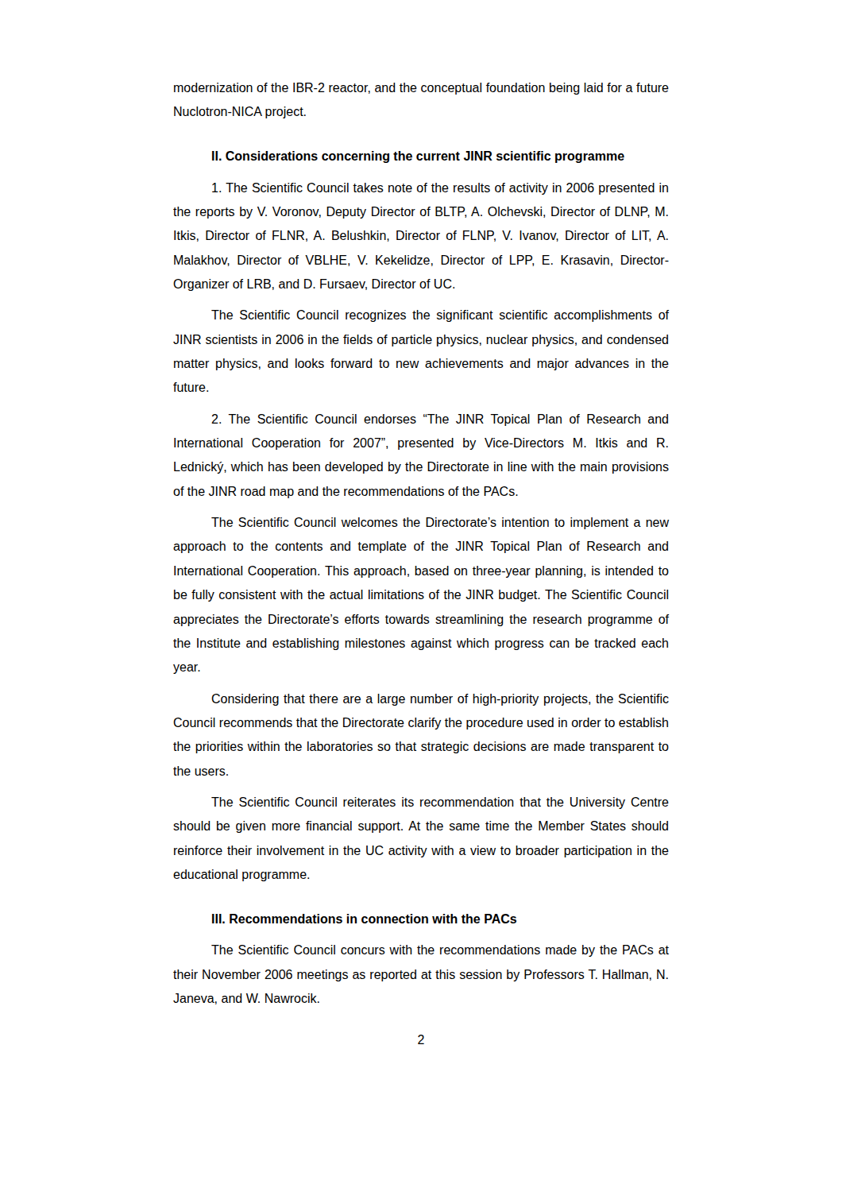modernization of the IBR-2 reactor, and the conceptual foundation being laid for a future Nuclotron-NICA project.
II. Considerations concerning the current JINR scientific programme
1. The Scientific Council takes note of the results of activity in 2006 presented in the reports by V. Voronov, Deputy Director of BLTP, A. Olchevski, Director of DLNP, M. Itkis, Director of FLNR, A. Belushkin, Director of FLNP, V. Ivanov, Director of LIT, A. Malakhov, Director of VBLHE, V. Kekelidze, Director of LPP, E. Krasavin, Director-Organizer of LRB, and D. Fursaev, Director of UC.
The Scientific Council recognizes the significant scientific accomplishments of JINR scientists in 2006 in the fields of particle physics, nuclear physics, and condensed matter physics, and looks forward to new achievements and major advances in the future.
2. The Scientific Council endorses “The JINR Topical Plan of Research and International Cooperation for 2007”, presented by Vice-Directors M. Itkis and R. Lednický, which has been developed by the Directorate in line with the main provisions of the JINR road map and the recommendations of the PACs.
The Scientific Council welcomes the Directorate’s intention to implement a new approach to the contents and template of the JINR Topical Plan of Research and International Cooperation. This approach, based on three-year planning, is intended to be fully consistent with the actual limitations of the JINR budget. The Scientific Council appreciates the Directorate’s efforts towards streamlining the research programme of the Institute and establishing milestones against which progress can be tracked each year.
Considering that there are a large number of high-priority projects, the Scientific Council recommends that the Directorate clarify the procedure used in order to establish the priorities within the laboratories so that strategic decisions are made transparent to the users.
The Scientific Council reiterates its recommendation that the University Centre should be given more financial support. At the same time the Member States should reinforce their involvement in the UC activity with a view to broader participation in the educational programme.
III. Recommendations in connection with the PACs
The Scientific Council concurs with the recommendations made by the PACs at their November 2006 meetings as reported at this session by Professors T. Hallman, N. Janeva, and W. Nawrocik.
2